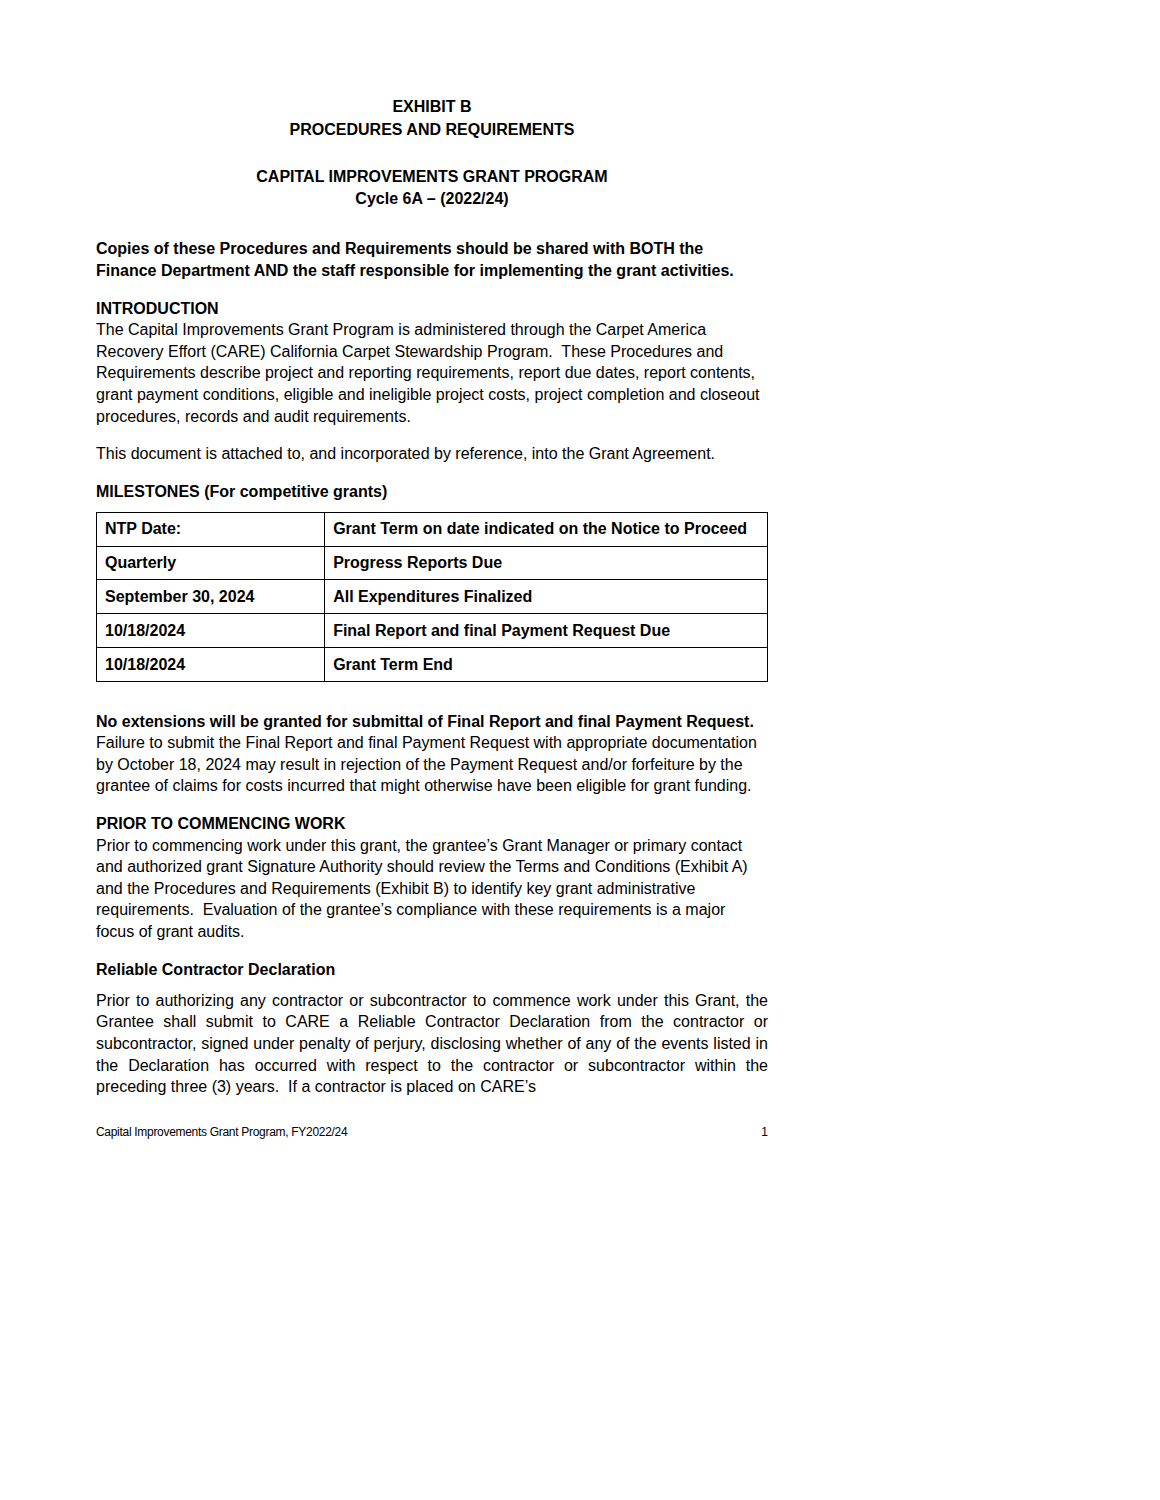EXHIBIT B
PROCEDURES AND REQUIREMENTS
CAPITAL IMPROVEMENTS GRANT PROGRAM
Cycle 6A – (2022/24)
Copies of these Procedures and Requirements should be shared with BOTH the Finance Department AND the staff responsible for implementing the grant activities.
INTRODUCTION
The Capital Improvements Grant Program is administered through the Carpet America Recovery Effort (CARE) California Carpet Stewardship Program. These Procedures and Requirements describe project and reporting requirements, report due dates, report contents, grant payment conditions, eligible and ineligible project costs, project completion and closeout procedures, records and audit requirements.
This document is attached to, and incorporated by reference, into the Grant Agreement.
MILESTONES (For competitive grants)
| NTP Date: | Grant Term on date indicated on the Notice to Proceed |
| Quarterly | Progress Reports Due |
| September 30, 2024 | All Expenditures Finalized |
| 10/18/2024 | Final Report and final Payment Request Due |
| 10/18/2024 | Grant Term End |
No extensions will be granted for submittal of Final Report and final Payment Request. Failure to submit the Final Report and final Payment Request with appropriate documentation by October 18, 2024 may result in rejection of the Payment Request and/or forfeiture by the grantee of claims for costs incurred that might otherwise have been eligible for grant funding.
PRIOR TO COMMENCING WORK
Prior to commencing work under this grant, the grantee’s Grant Manager or primary contact and authorized grant Signature Authority should review the Terms and Conditions (Exhibit A) and the Procedures and Requirements (Exhibit B) to identify key grant administrative requirements. Evaluation of the grantee’s compliance with these requirements is a major focus of grant audits.
Reliable Contractor Declaration
Prior to authorizing any contractor or subcontractor to commence work under this Grant, the Grantee shall submit to CARE a Reliable Contractor Declaration from the contractor or subcontractor, signed under penalty of perjury, disclosing whether of any of the events listed in the Declaration has occurred with respect to the contractor or subcontractor within the preceding three (3) years. If a contractor is placed on CARE’s
Capital Improvements Grant Program, FY2022/24 1